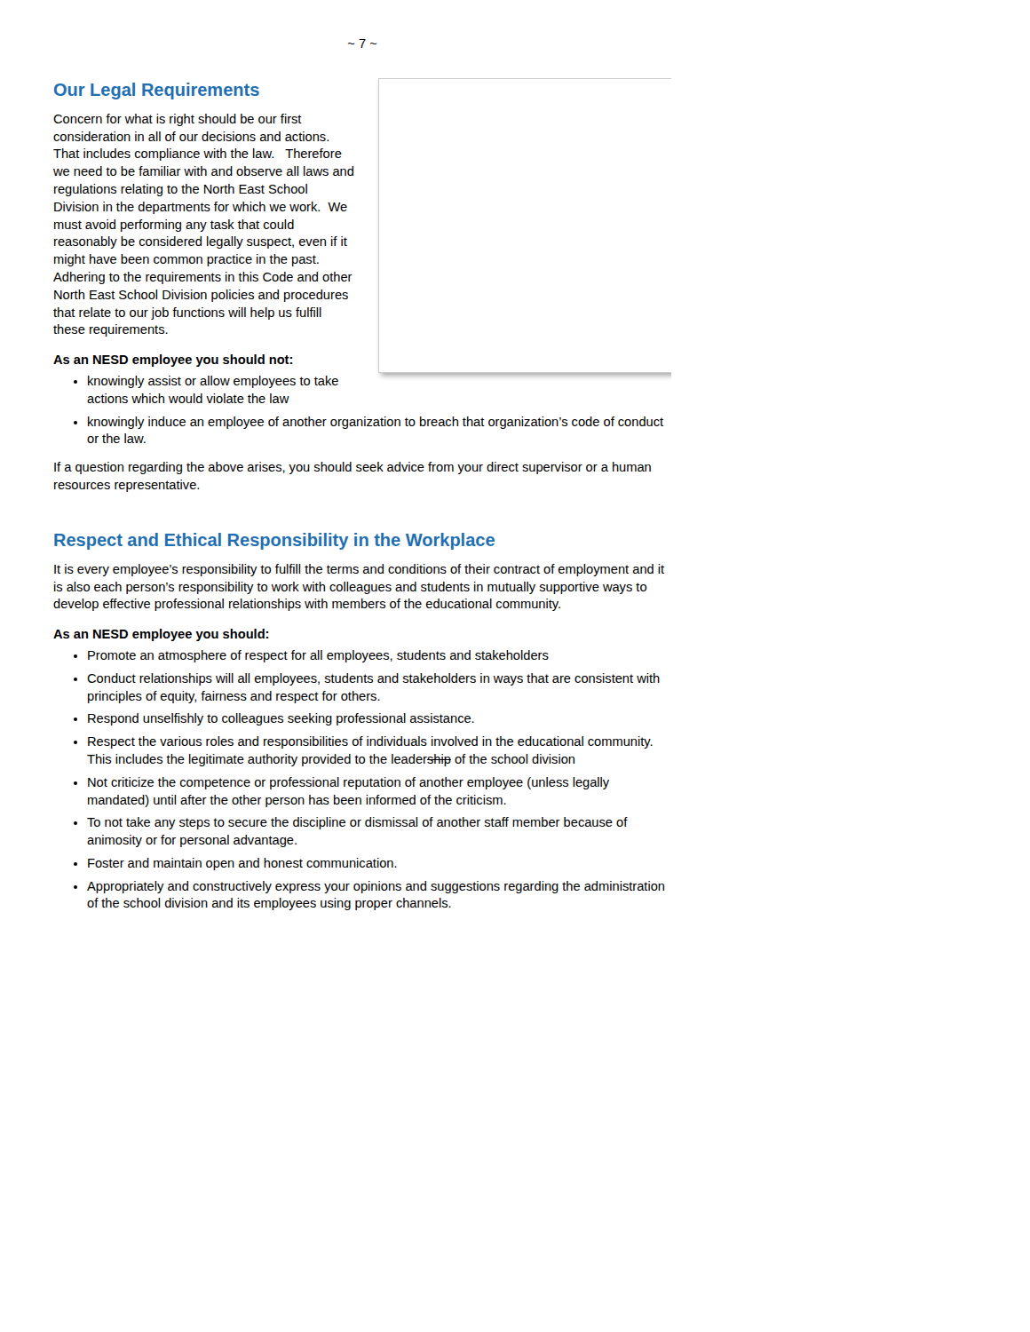~ 7 ~
Our Legal Requirements
Concern for what is right should be our first consideration in all of our decisions and actions. That includes compliance with the law. Therefore we need to be familiar with and observe all laws and regulations relating to the North East School Division in the departments for which we work. We must avoid performing any task that could reasonably be considered legally suspect, even if it might have been common practice in the past. Adhering to the requirements in this Code and other North East School Division policies and procedures that relate to our job functions will help us fulfill these requirements.
As an NESD employee you should not:
knowingly assist or allow employees to take actions which would violate the law
knowingly induce an employee of another organization to breach that organization’s code of conduct or the law.
If a question regarding the above arises, you should seek advice from your direct supervisor or a human resources representative.
Respect and Ethical Responsibility in the Workplace
It is every employee’s responsibility to fulfill the terms and conditions of their contract of employment and it is also each person’s responsibility to work with colleagues and students in mutually supportive ways to develop effective professional relationships with members of the educational community.
As an NESD employee you should:
Promote an atmosphere of respect for all employees, students and stakeholders
Conduct relationships will all employees, students and stakeholders in ways that are consistent with principles of equity, fairness and respect for others.
Respond unselfishly to colleagues seeking professional assistance.
Respect the various roles and responsibilities of individuals involved in the educational community. This includes the legitimate authority provided to the leadership of the school division
Not criticize the competence or professional reputation of another employee (unless legally mandated) until after the other person has been informed of the criticism.
To not take any steps to secure the discipline or dismissal of another staff member because of animosity or for personal advantage.
Foster and maintain open and honest communication.
Appropriately and constructively express your opinions and suggestions regarding the administration of the school division and its employees using proper channels.